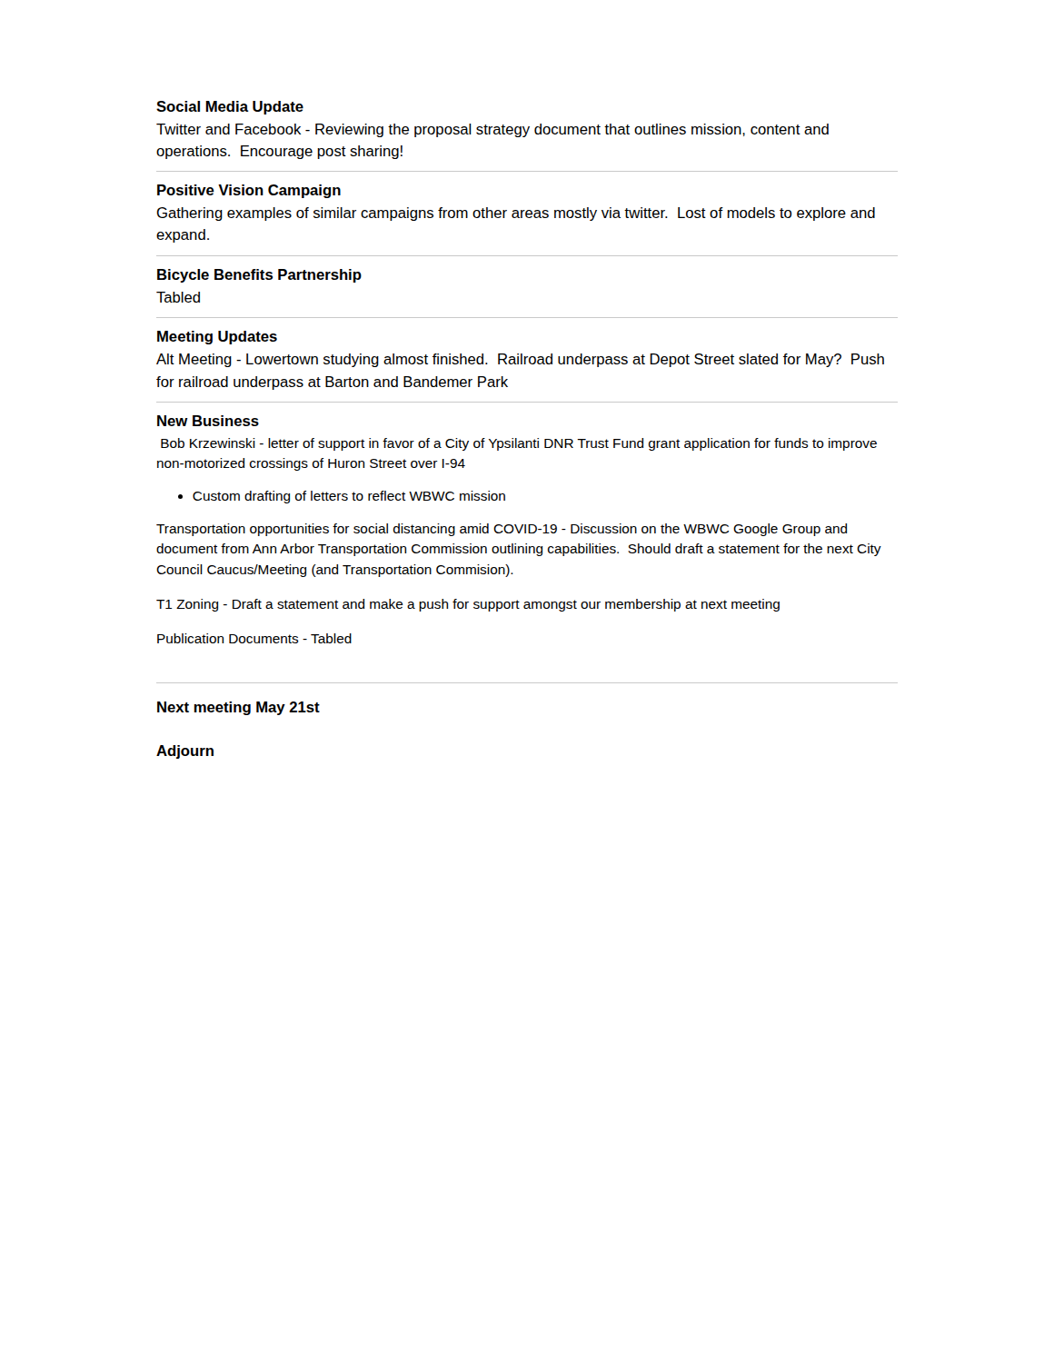Social Media Update
Twitter and Facebook - Reviewing the proposal strategy document that outlines mission, content and operations. Encourage post sharing!
Positive Vision Campaign
Gathering examples of similar campaigns from other areas mostly via twitter. Lost of models to explore and expand.
Bicycle Benefits Partnership
Tabled
Meeting Updates
Alt Meeting - Lowertown studying almost finished. Railroad underpass at Depot Street slated for May? Push for railroad underpass at Barton and Bandemer Park
New Business
Bob Krzewinski - letter of support in favor of a City of Ypsilanti DNR Trust Fund grant application for funds to improve non-motorized crossings of Huron Street over I-94
Custom drafting of letters to reflect WBWC mission
Transportation opportunities for social distancing amid COVID-19 - Discussion on the WBWC Google Group and document from Ann Arbor Transportation Commission outlining capabilities. Should draft a statement for the next City Council Caucus/Meeting (and Transportation Commision).
T1 Zoning - Draft a statement and make a push for support amongst our membership at next meeting
Publication Documents - Tabled
Next meeting May 21st
Adjourn